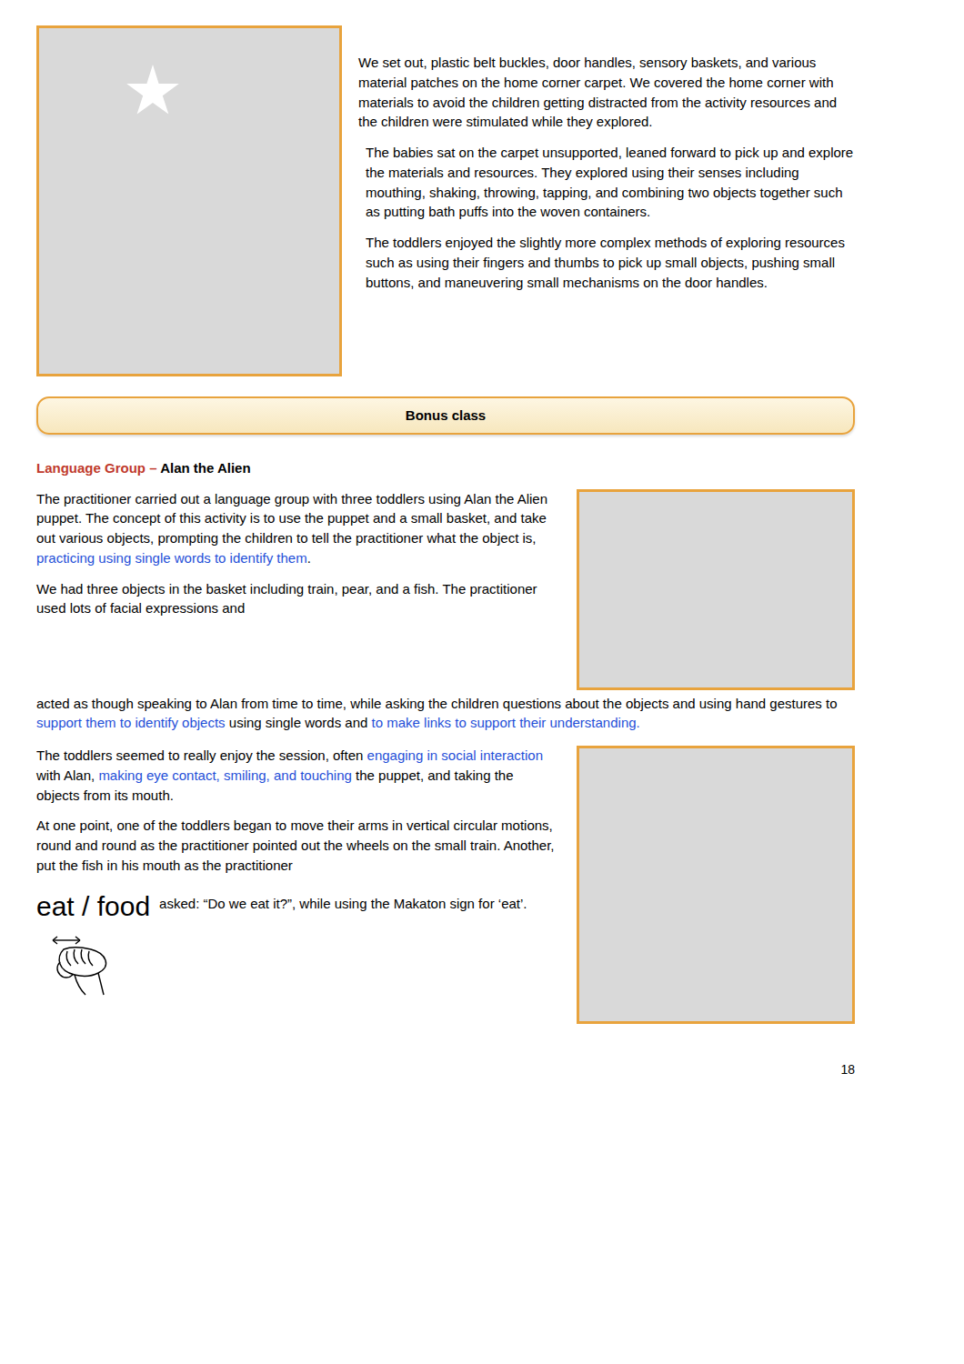We set out, plastic belt buckles, door handles, sensory baskets, and various material patches on the home corner carpet. We covered the home corner with materials to avoid the children getting distracted from the activity resources and the children were stimulated while they explored.
The babies sat on the carpet unsupported, leaned forward to pick up and explore the materials and resources. They explored using their senses including mouthing, shaking, throwing, tapping, and combining two objects together such as putting bath puffs into the woven containers.
The toddlers enjoyed the slightly more complex methods of exploring resources such as using their fingers and thumbs to pick up small objects, pushing small buttons, and maneuvering small mechanisms on the door handles.
Bonus class
Language Group – Alan the Alien
The practitioner carried out a language group with three toddlers using Alan the Alien puppet. The concept of this activity is to use the puppet and a small basket, and take out various objects, prompting the children to tell the practitioner what the object is, practicing using single words to identify them.
We had three objects in the basket including train, pear, and a fish. The practitioner used lots of facial expressions and
acted as though speaking to Alan from time to time, while asking the children questions about the objects and using hand gestures to support them to identify objects using single words and to make links to support their understanding.
The toddlers seemed to really enjoy the session, often engaging in social interaction with Alan, making eye contact, smiling, and touching the puppet, and taking the objects from its mouth.
At one point, one of the toddlers began to move their arms in vertical circular motions, round and round as the practitioner pointed out the wheels on the small train. Another, put the fish in his mouth as the practitioner
eat / food
asked: “Do we eat it?”, while using the Makaton sign for ‘eat’.
18